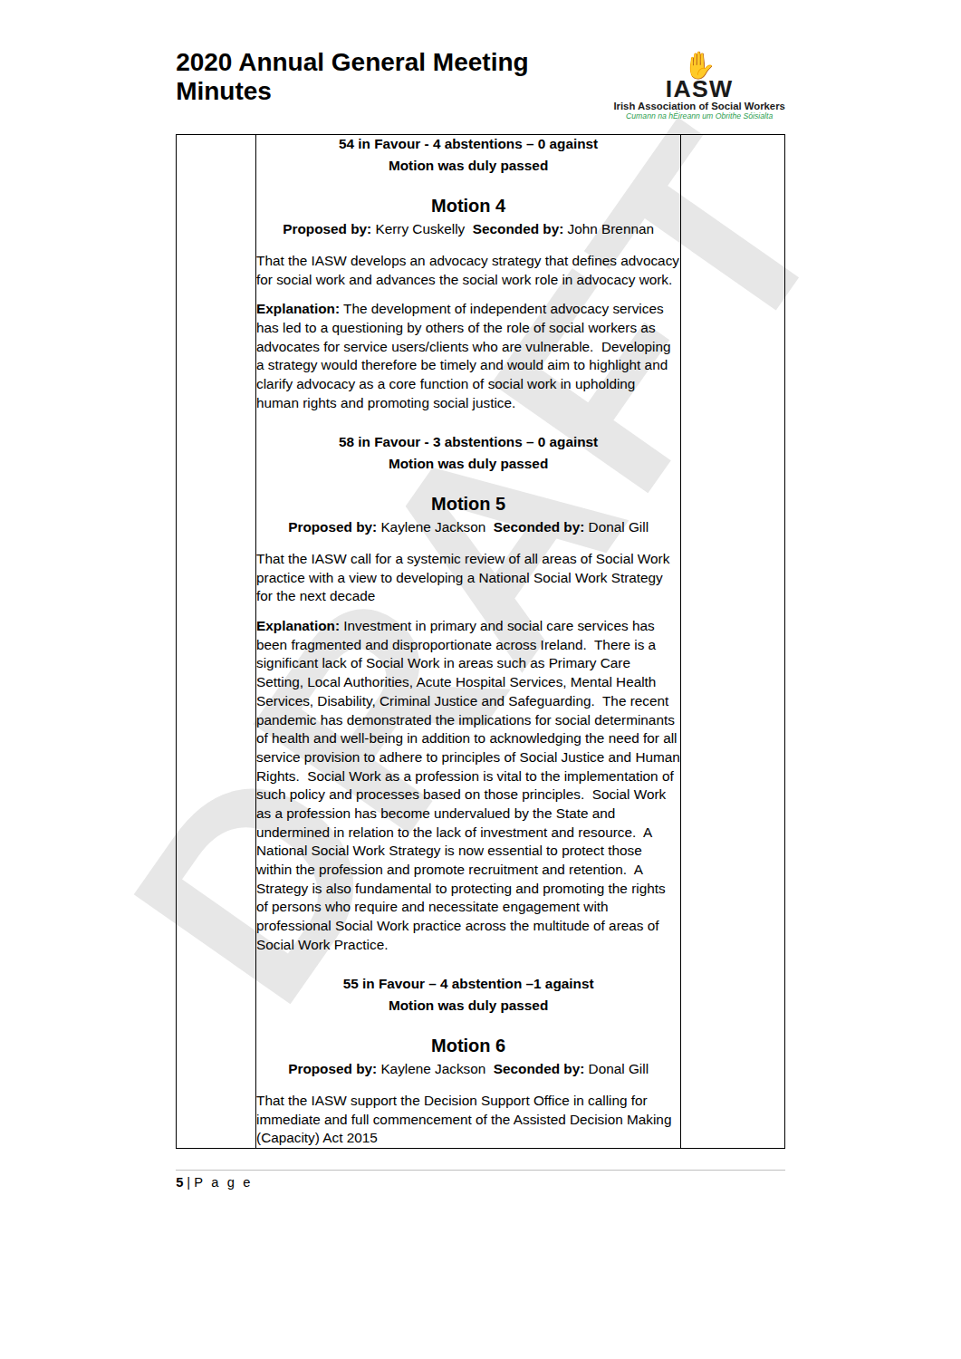DRAFT
2020 Annual General Meeting
Minutes
✋
IASW
Irish Association of Social Workers
Cumann na hÉireann um Obrithe Sóisialta
| | 54 in Favour - 4 abstentions – 0 against Motion was duly passed Motion 4 Proposed by: Kerry Cuskelly Seconded by: John Brennan That the IASW develops an advocacy strategy that defines advocacy for social work and advances the social work role in advocacy work. Explanation: The development of independent advocacy services has led to a questioning by others of the role of social workers as advocates for service users/clients who are vulnerable. Developing a strategy would therefore be timely and would aim to highlight and clarify advocacy as a core function of social work in upholding human rights and promoting social justice. 58 in Favour - 3 abstentions – 0 against Motion was duly passed Motion 5 Proposed by: Kaylene Jackson Seconded by: Donal Gill That the IASW call for a systemic review of all areas of Social Work practice with a view to developing a National Social Work Strategy for the next decade Explanation: Investment in primary and social care services has been fragmented and disproportionate across Ireland. There is a significant lack of Social Work in areas such as Primary Care Setting, Local Authorities, Acute Hospital Services, Mental Health Services, Disability, Criminal Justice and Safeguarding. The recent pandemic has demonstrated the implications for social determinants of health and well-being in addition to acknowledging the need for all service provision to adhere to principles of Social Justice and Human Rights. Social Work as a profession is vital to the implementation of such policy and processes based on those principles. Social Work as a profession has become undervalued by the State and undermined in relation to the lack of investment and resource. A National Social Work Strategy is now essential to protect those within the profession and promote recruitment and retention. A Strategy is also fundamental to protecting and promoting the rights of persons who require and necessitate engagement with professional Social Work practice across the multitude of areas of Social Work Practice. 55 in Favour – 4 abstention –1 against Motion was duly passed Motion 6 Proposed by: Kaylene Jackson Seconded by: Donal Gill That the IASW support the Decision Support Office in calling for immediate and full commencement of the Assisted Decision Making (Capacity) Act 2015 | |
5 | P a g e